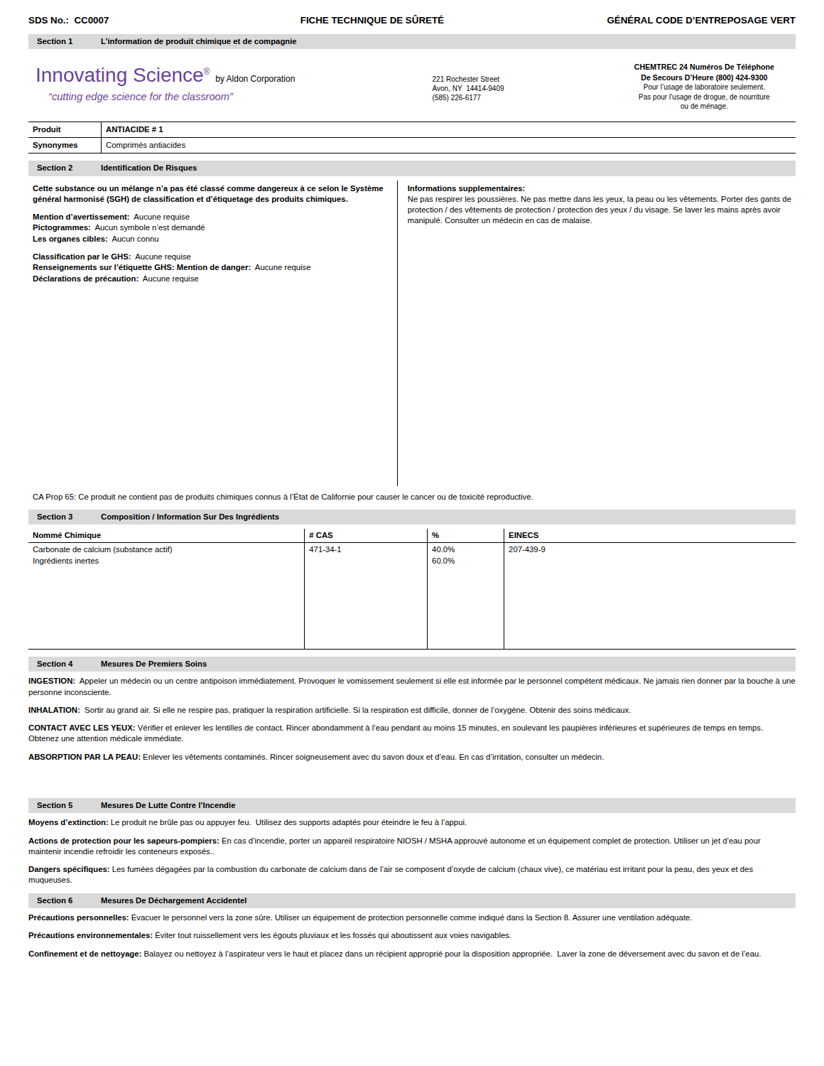SDS No.: CC0007
FICHE TECHNIQUE DE SÛRETÉ
GÉNÉRAL CODE D’ENTREPOSAGE VERT
Section 1 L’information de produit chimique et de compagnie
Innovating Science® by Aldon Corporation
“cutting edge science for the classroom”
221 Rochester Street
Avon, NY 14414-9409
(585) 226-6177
CHEMTREC 24 Numéros De Téléphone
De Secours D’Heure (800) 424-9300
Pour l’usage de laboratoire seulement.
Pas pour l’usage de drogue, de nourriture
ou de ménage.
| Produit | ANTIACIDE # 1 |
| Synonymes | Comprimés antiacides |
Section 2 Identification De Risques
Cette substance ou un mélange n’a pas été classé comme dangereux à ce selon le Système général harmonisé (SGH) de classification et d’étiquetage des produits chimiques.
Mention d’avertissement: Aucune requise
Pictogrammes: Aucun symbole n’est demandé
Les organes cibles: Aucun connu
Classification par le GHS: Aucune requise
Renseignements sur l’étiquette GHS: Mention de danger: Aucune requise
Déclarations de précaution: Aucune requise
Informations supplementaires:
Ne pas respirer les poussières. Ne pas mettre dans les yeux, la peau ou les vêtements. Porter des gants de protection / des vêtements de protection / protection des yeux / du visage. Se laver les mains après avoir manipulé. Consulter un médecin en cas de malaise.
CA Prop 65: Ce produit ne contient pas de produits chimiques connus à l’État de Californie pour causer le cancer ou de toxicité reproductive.
Section 3 Composition / Information Sur Des Ingrédients
| Nommé Chimique | # CAS | % | EINECS |
| --- | --- | --- | --- |
| Carbonate de calcium (substance actif) Ingrédients inertes | 471-34-1 | 40.0% 60.0% | 207-439-9 |
Section 4 Mesures De Premiers Soins
INGESTION: Appeler un médecin ou un centre antipoison immédiatement. Provoquer le vomissement seulement si elle est informée par le personnel compétent médicaux. Ne jamais rien donner par la bouche à une personne inconsciente.
INHALATION: Sortir au grand air. Si elle ne respire pas, pratiquer la respiration artificielle. Si la respiration est difficile, donner de l’oxygène. Obtenir des soins médicaux.
CONTACT AVEC LES YEUX: Vérifier et enlever les lentilles de contact. Rincer abondamment à l’eau pendant au moins 15 minutes, en soulevant les paupières inférieures et supérieures de temps en temps. Obtenez une attention médicale immédiate.
ABSORPTION PAR LA PEAU: Enlever les vêtements contaminés. Rincer soigneusement avec du savon doux et d’eau. En cas d’irritation, consulter un médecin.
Section 5 Mesures De Lutte Contre l’Incendie
Moyens d’extinction: Le produit ne brûle pas ou appuyer feu. Utilisez des supports adaptés pour éteindre le feu à l’appui.
Actions de protection pour les sapeurs-pompiers: En cas d’incendie, porter un appareil respiratoire NIOSH / MSHA approuvé autonome et un équipement complet de protection. Utiliser un jet d’eau pour maintenir incendie refroidir les conteneurs exposés..
Dangers spécifiques: Les fumées dégagées par la combustion du carbonate de calcium dans de l’air se composent d’oxyde de calcium (chaux vive), ce matériau est irritant pour la peau, des yeux et des muqueuses.
Section 6 Mesures De Déchargement Accidentel
Précautions personnelles: Évacuer le personnel vers la zone sûre. Utiliser un équipement de protection personnelle comme indiqué dans la Section 8. Assurer une ventilation adéquate.
Précautions environnementales: Éviter tout ruissellement vers les égouts pluviaux et les fossés qui aboutissent aux voies navigables.
Confinement et de nettoyage: Balayez ou nettoyez à l’aspirateur vers le haut et placez dans un récipient approprié pour la disposition appropriée. Laver la zone de déversement avec du savon et de l’eau.